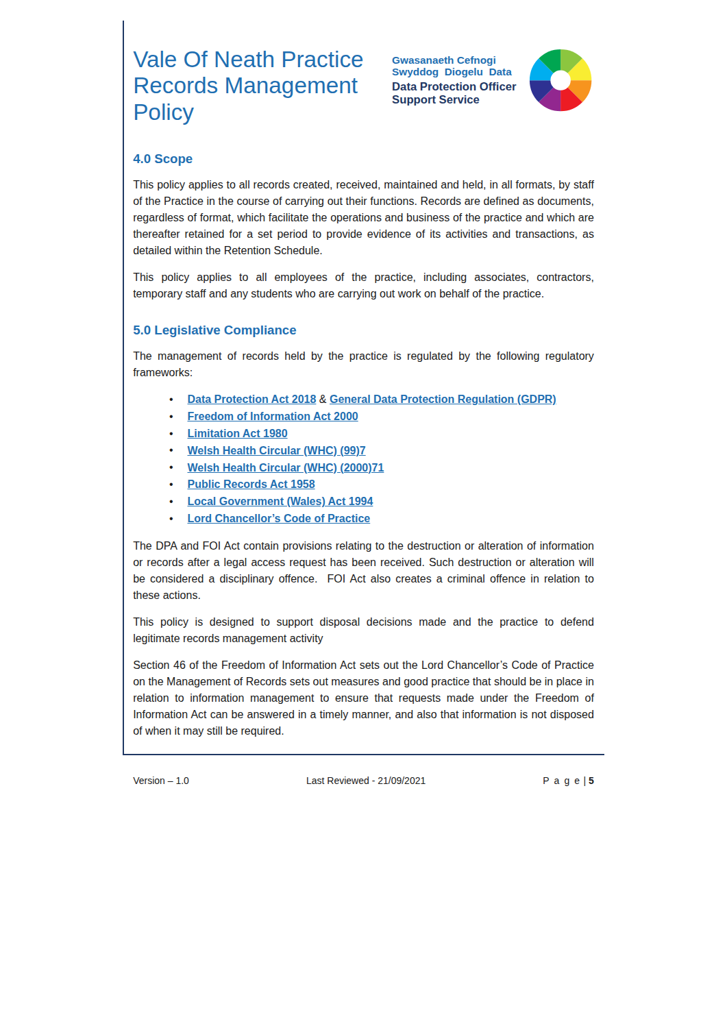Vale Of Neath Practice Records Management Policy
Gwasanaeth CefnogiSwyddog Diogelu Data
Data Protection Officer Support Service
4.0 Scope
This policy applies to all records created, received, maintained and held, in all formats, by staff of the Practice in the course of carrying out their functions. Records are defined as documents, regardless of format, which facilitate the operations and business of the practice and which are thereafter retained for a set period to provide evidence of its activities and transactions, as detailed within the Retention Schedule.
This policy applies to all employees of the practice, including associates, contractors, temporary staff and any students who are carrying out work on behalf of the practice.
5.0 Legislative Compliance
The management of records held by the practice is regulated by the following regulatory frameworks:
Data Protection Act 2018 & General Data Protection Regulation (GDPR)
Freedom of Information Act 2000
Limitation Act 1980
Welsh Health Circular (WHC) (99)7
Welsh Health Circular (WHC) (2000)71
Public Records Act 1958
Local Government (Wales) Act 1994
Lord Chancellor’s Code of Practice
The DPA and FOI Act contain provisions relating to the destruction or alteration of information or records after a legal access request has been received. Such destruction or alteration will be considered a disciplinary offence. FOI Act also creates a criminal offence in relation to these actions.
This policy is designed to support disposal decisions made and the practice to defend legitimate records management activity
Section 46 of the Freedom of Information Act sets out the Lord Chancellor’s Code of Practice on the Management of Records sets out measures and good practice that should be in place in relation to information management to ensure that requests made under the Freedom of Information Act can be answered in a timely manner, and also that information is not disposed of when it may still be required.
Version – 1.0
Last Reviewed - 21/09/2021
P a g e | 5